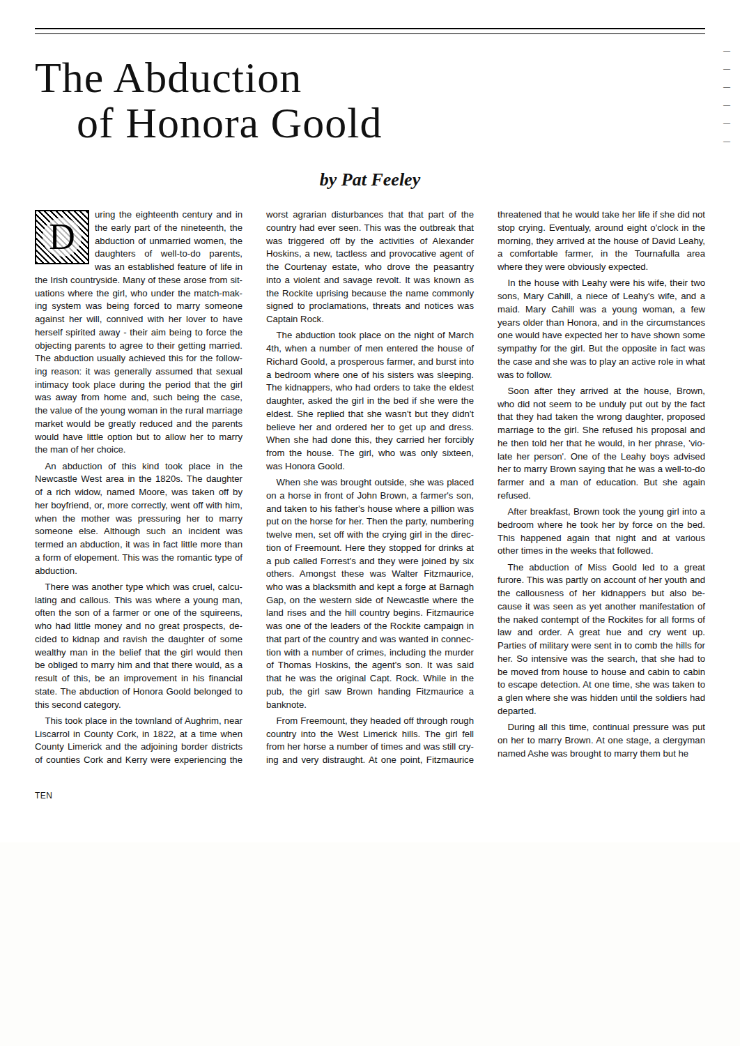The Abduction of Honora Goold
by Pat Feeley
During the eighteenth century and in the early part of the nineteenth, the abduction of unmarried women, the daughters of well-to-do parents, was an established feature of life in the Irish countryside. Many of these arose from situations where the girl, who under the match-making system was being forced to marry someone against her will, connived with her lover to have herself spirited away - their aim being to force the objecting parents to agree to their getting married. The abduction usually achieved this for the following reason: it was generally assumed that sexual intimacy took place during the period that the girl was away from home and, such being the case, the value of the young woman in the rural marriage market would be greatly reduced and the parents would have little option but to allow her to marry the man of her choice.
An abduction of this kind took place in the Newcastle West area in the 1820s. The daughter of a rich widow, named Moore, was taken off by her boyfriend, or, more correctly, went off with him, when the mother was pressuring her to marry someone else. Although such an incident was termed an abduction, it was in fact little more than a form of elopement. This was the romantic type of abduction.
There was another type which was cruel, calculating and callous. This was where a young man, often the son of a farmer or one of the squireens, who had little money and no great prospects, decided to kidnap and ravish the daughter of some wealthy man in the belief that the girl would then be obliged to marry him and that there would, as a result of this, be an improvement in his financial state. The abduction of Honora Goold belonged to this second category.
This took place in the townland of Aughrim, near Liscarrol in County Cork, in 1822, at a time when County Limerick and the adjoining border districts of counties Cork and Kerry were experiencing the worst agrarian disturbances that that part of the country had ever seen. This was the outbreak that was triggered off by the activities of Alexander Hoskins, a new, tactless and provocative agent of the Courtenay estate, who drove the peasantry into a violent and savage revolt. It was known as the Rockite uprising because the name commonly signed to proclamations, threats and notices was Captain Rock.
The abduction took place on the night of March 4th, when a number of men entered the house of Richard Goold, a prosperous farmer, and burst into a bedroom where one of his sisters was sleeping. The kidnappers, who had orders to take the eldest daughter, asked the girl in the bed if she were the eldest. She replied that she wasn't but they didn't believe her and ordered her to get up and dress. When she had done this, they carried her forcibly from the house. The girl, who was only sixteen, was Honora Goold.
When she was brought outside, she was placed on a horse in front of John Brown, a farmer's son, and taken to his father's house where a pillion was put on the horse for her. Then the party, numbering twelve men, set off with the crying girl in the direction of Freemount. Here they stopped for drinks at a pub called Forrest's and they were joined by six others. Amongst these was Walter Fitzmaurice, who was a blacksmith and kept a forge at Barnagh Gap, on the western side of Newcastle where the land rises and the hill country begins. Fitzmaurice was one of the leaders of the Rockite campaign in that part of the country and was wanted in connection with a number of crimes, including the murder of Thomas Hoskins, the agent's son. It was said that he was the original Capt. Rock. While in the pub, the girl saw Brown handing Fitzmaurice a banknote.
From Freemount, they headed off through rough country into the West Limerick hills. The girl fell from her horse a number of times and was still crying and very distraught. At one point, Fitzmaurice threatened that he would take her life if she did not stop crying. Eventualy, around eight o'clock in the morning, they arrived at the house of David Leahy, a comfortable farmer, in the Tournafulla area where they were obviously expected.
In the house with Leahy were his wife, their two sons, Mary Cahill, a niece of Leahy's wife, and a maid. Mary Cahill was a young woman, a few years older than Honora, and in the circumstances one would have expected her to have shown some sympathy for the girl. But the opposite in fact was the case and she was to play an active role in what was to follow.
Soon after they arrived at the house, Brown, who did not seem to be unduly put out by the fact that they had taken the wrong daughter, proposed marriage to the girl. She refused his proposal and he then told her that he would, in her phrase, 'violate her person'. One of the Leahy boys advised her to marry Brown saying that he was a well-to-do farmer and a man of education. But she again refused.
After breakfast, Brown took the young girl into a bedroom where he took her by force on the bed. This happened again that night and at various other times in the weeks that followed.
The abduction of Miss Goold led to a great furore. This was partly on account of her youth and the callousness of her kidnappers but also because it was seen as yet another manifestation of the naked contempt of the Rockites for all forms of law and order. A great hue and cry went up. Parties of military were sent in to comb the hills for her. So intensive was the search, that she had to be moved from house to house and cabin to cabin to escape detection. At one time, she was taken to a glen where she was hidden until the soldiers had departed.
During all this time, continual pressure was put on her to marry Brown. At one stage, a clergyman named Ashe was brought to marry them but he
TEN
—
—
—
—
—
—